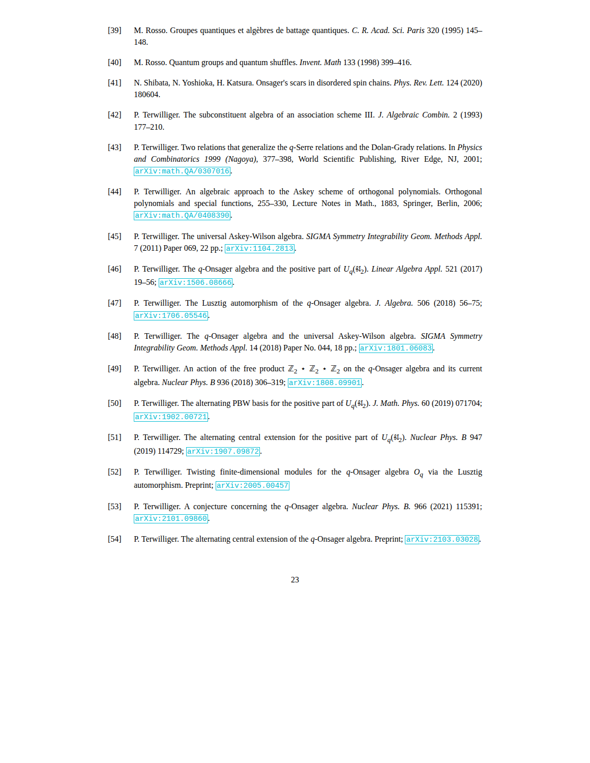[39] M. Rosso. Groupes quantiques et algèbres de battage quantiques. C. R. Acad. Sci. Paris 320 (1995) 145–148.
[40] M. Rosso. Quantum groups and quantum shuffles. Invent. Math 133 (1998) 399–416.
[41] N. Shibata, N. Yoshioka, H. Katsura. Onsager's scars in disordered spin chains. Phys. Rev. Lett. 124 (2020) 180604.
[42] P. Terwilliger. The subconstituent algebra of an association scheme III. J. Algebraic Combin. 2 (1993) 177–210.
[43] P. Terwilliger. Two relations that generalize the q-Serre relations and the Dolan-Grady relations. In Physics and Combinatorics 1999 (Nagoya), 377–398, World Scientific Publishing, River Edge, NJ, 2001; arXiv:math.QA/0307016.
[44] P. Terwilliger. An algebraic approach to the Askey scheme of orthogonal polynomials. Orthogonal polynomials and special functions, 255–330, Lecture Notes in Math., 1883, Springer, Berlin, 2006; arXiv:math.QA/0408390.
[45] P. Terwilliger. The universal Askey-Wilson algebra. SIGMA Symmetry Integrability Geom. Methods Appl. 7 (2011) Paper 069, 22 pp.; arXiv:1104.2813.
[46] P. Terwilliger. The q-Onsager algebra and the positive part of Uq(𝔰̂𝔩2). Linear Algebra Appl. 521 (2017) 19–56; arXiv:1506.08666.
[47] P. Terwilliger. The Lusztig automorphism of the q-Onsager algebra. J. Algebra. 506 (2018) 56–75; arXiv:1706.05546.
[48] P. Terwilliger. The q-Onsager algebra and the universal Askey-Wilson algebra. SIGMA Symmetry Integrability Geom. Methods Appl. 14 (2018) Paper No. 044, 18 pp.; arXiv:1801.06083.
[49] P. Terwilliger. An action of the free product ℤ2 ⋆ ℤ2 ⋆ ℤ2 on the q-Onsager algebra and its current algebra. Nuclear Phys. B 936 (2018) 306–319; arXiv:1808.09901.
[50] P. Terwilliger. The alternating PBW basis for the positive part of Uq(𝔰̂𝔩2). J. Math. Phys. 60 (2019) 071704; arXiv:1902.00721.
[51] P. Terwilliger. The alternating central extension for the positive part of Uq(𝔰̂𝔩2). Nuclear Phys. B 947 (2019) 114729; arXiv:1907.09872.
[52] P. Terwilliger. Twisting finite-dimensional modules for the q-Onsager algebra Oq via the Lusztig automorphism. Preprint; arXiv:2005.00457
[53] P. Terwilliger. A conjecture concerning the q-Onsager algebra. Nuclear Phys. B. 966 (2021) 115391; arXiv:2101.09860.
[54] P. Terwilliger. The alternating central extension of the q-Onsager algebra. Preprint; arXiv:2103.03028.
23